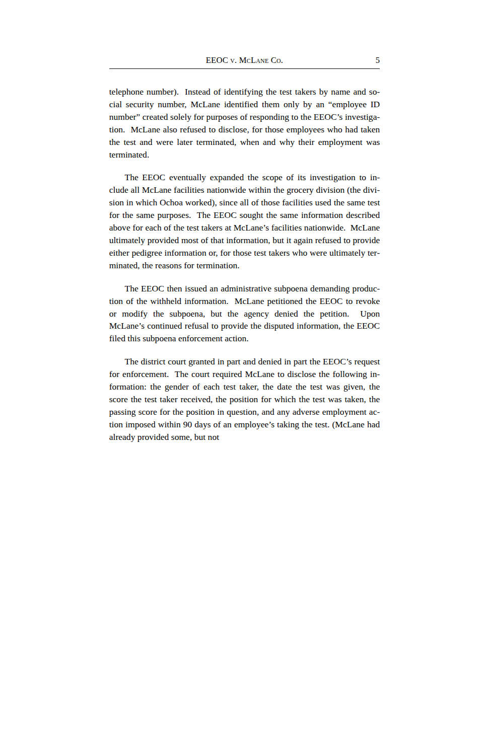EEOC v. McLane Co. 5
telephone number). Instead of identifying the test takers by name and social security number, McLane identified them only by an “employee ID number” created solely for purposes of responding to the EEOC’s investigation. McLane also refused to disclose, for those employees who had taken the test and were later terminated, when and why their employment was terminated.
The EEOC eventually expanded the scope of its investigation to include all McLane facilities nationwide within the grocery division (the division in which Ochoa worked), since all of those facilities used the same test for the same purposes. The EEOC sought the same information described above for each of the test takers at McLane’s facilities nationwide. McLane ultimately provided most of that information, but it again refused to provide either pedigree information or, for those test takers who were ultimately terminated, the reasons for termination.
The EEOC then issued an administrative subpoena demanding production of the withheld information. McLane petitioned the EEOC to revoke or modify the subpoena, but the agency denied the petition. Upon McLane’s continued refusal to provide the disputed information, the EEOC filed this subpoena enforcement action.
The district court granted in part and denied in part the EEOC’s request for enforcement. The court required McLane to disclose the following information: the gender of each test taker, the date the test was given, the score the test taker received, the position for which the test was taken, the passing score for the position in question, and any adverse employment action imposed within 90 days of an employee’s taking the test. (McLane had already provided some, but not